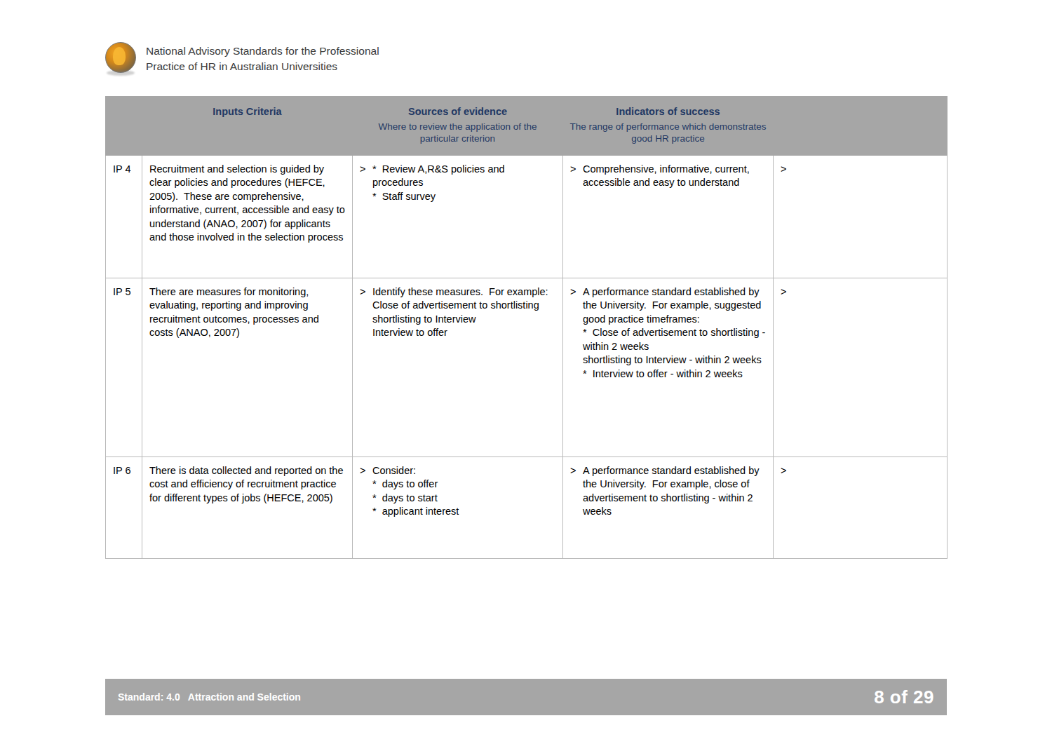National Advisory Standards for the Professional
Practice of HR in Australian Universities
| | Inputs Criteria | Sources of evidence Where to review the application of the particular criterion | Indicators of success The range of performance which demonstrates good HR practice | |
| --- | --- | --- | --- | --- |
| IP 4 | Recruitment and selection is guided by clear policies and procedures (HEFCE, 2005). These are comprehensive, informative, current, accessible and easy to understand (ANAO, 2007) for applicants and those involved in the selection process | > * Review A,R&S policies and procedures * Staff survey | > Comprehensive, informative, current, accessible and easy to understand | > |
| IP 5 | There are measures for monitoring, evaluating, reporting and improving recruitment outcomes, processes and costs (ANAO, 2007) | > Identify these measures. For example: Close of advertisement to shortlisting shortlisting to Interview Interview to offer | > A performance standard established by the University. For example, suggested good practice timeframes: * Close of advertisement to shortlisting - within 2 weeks shortlisting to Interview - within 2 weeks * Interview to offer - within 2 weeks | > |
| IP 6 | There is data collected and reported on the cost and efficiency of recruitment practice for different types of jobs (HEFCE, 2005) | > Consider: * days to offer * days to start * applicant interest | > A performance standard established by the University. For example, close of advertisement to shortlisting - within 2 weeks | > |
Standard: 4.0 Attraction and Selection
8 of 29